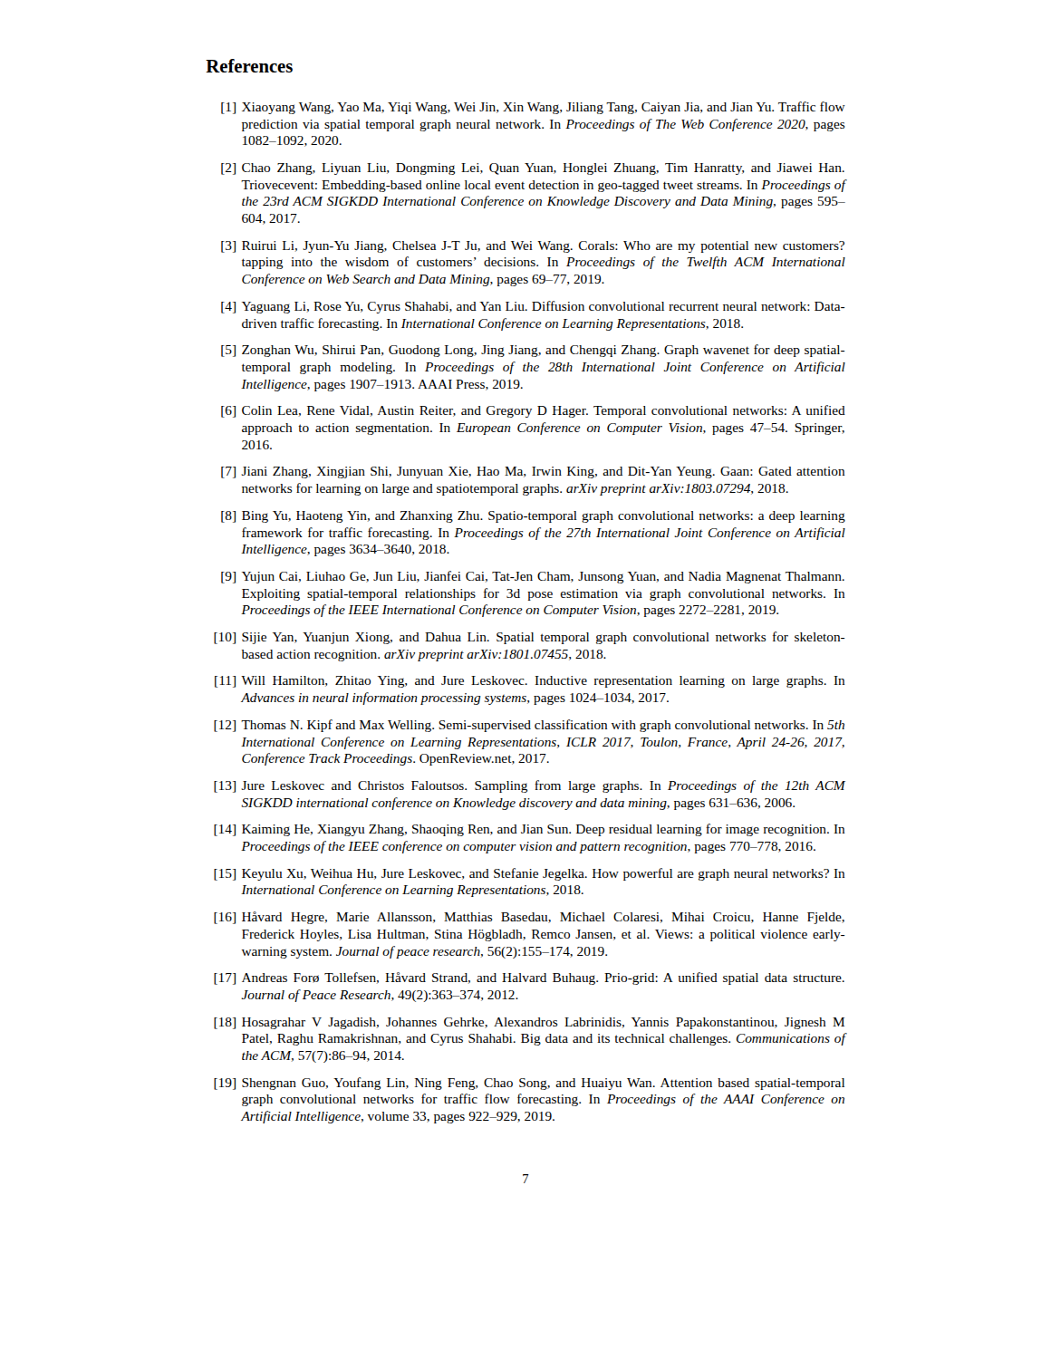References
Xiaoyang Wang, Yao Ma, Yiqi Wang, Wei Jin, Xin Wang, Jiliang Tang, Caiyan Jia, and Jian Yu. Traffic flow prediction via spatial temporal graph neural network. In Proceedings of The Web Conference 2020, pages 1082–1092, 2020.
Chao Zhang, Liyuan Liu, Dongming Lei, Quan Yuan, Honglei Zhuang, Tim Hanratty, and Jiawei Han. Triovecevent: Embedding-based online local event detection in geo-tagged tweet streams. In Proceedings of the 23rd ACM SIGKDD International Conference on Knowledge Discovery and Data Mining, pages 595–604, 2017.
Ruirui Li, Jyun-Yu Jiang, Chelsea J-T Ju, and Wei Wang. Corals: Who are my potential new customers? tapping into the wisdom of customers’ decisions. In Proceedings of the Twelfth ACM International Conference on Web Search and Data Mining, pages 69–77, 2019.
Yaguang Li, Rose Yu, Cyrus Shahabi, and Yan Liu. Diffusion convolutional recurrent neural network: Data-driven traffic forecasting. In International Conference on Learning Representations, 2018.
Zonghan Wu, Shirui Pan, Guodong Long, Jing Jiang, and Chengqi Zhang. Graph wavenet for deep spatial-temporal graph modeling. In Proceedings of the 28th International Joint Conference on Artificial Intelligence, pages 1907–1913. AAAI Press, 2019.
Colin Lea, Rene Vidal, Austin Reiter, and Gregory D Hager. Temporal convolutional networks: A unified approach to action segmentation. In European Conference on Computer Vision, pages 47–54. Springer, 2016.
Jiani Zhang, Xingjian Shi, Junyuan Xie, Hao Ma, Irwin King, and Dit-Yan Yeung. Gaan: Gated attention networks for learning on large and spatiotemporal graphs. arXiv preprint arXiv:1803.07294, 2018.
Bing Yu, Haoteng Yin, and Zhanxing Zhu. Spatio-temporal graph convolutional networks: a deep learning framework for traffic forecasting. In Proceedings of the 27th International Joint Conference on Artificial Intelligence, pages 3634–3640, 2018.
Yujun Cai, Liuhao Ge, Jun Liu, Jianfei Cai, Tat-Jen Cham, Junsong Yuan, and Nadia Magnenat Thalmann. Exploiting spatial-temporal relationships for 3d pose estimation via graph convolutional networks. In Proceedings of the IEEE International Conference on Computer Vision, pages 2272–2281, 2019.
Sijie Yan, Yuanjun Xiong, and Dahua Lin. Spatial temporal graph convolutional networks for skeleton-based action recognition. arXiv preprint arXiv:1801.07455, 2018.
Will Hamilton, Zhitao Ying, and Jure Leskovec. Inductive representation learning on large graphs. In Advances in neural information processing systems, pages 1024–1034, 2017.
Thomas N. Kipf and Max Welling. Semi-supervised classification with graph convolutional networks. In 5th International Conference on Learning Representations, ICLR 2017, Toulon, France, April 24-26, 2017, Conference Track Proceedings. OpenReview.net, 2017.
Jure Leskovec and Christos Faloutsos. Sampling from large graphs. In Proceedings of the 12th ACM SIGKDD international conference on Knowledge discovery and data mining, pages 631–636, 2006.
Kaiming He, Xiangyu Zhang, Shaoqing Ren, and Jian Sun. Deep residual learning for image recognition. In Proceedings of the IEEE conference on computer vision and pattern recognition, pages 770–778, 2016.
Keyulu Xu, Weihua Hu, Jure Leskovec, and Stefanie Jegelka. How powerful are graph neural networks? In International Conference on Learning Representations, 2018.
Håvard Hegre, Marie Allansson, Matthias Basedau, Michael Colaresi, Mihai Croicu, Hanne Fjelde, Frederick Hoyles, Lisa Hultman, Stina Högbladh, Remco Jansen, et al. Views: a political violence early-warning system. Journal of peace research, 56(2):155–174, 2019.
Andreas Forø Tollefsen, Håvard Strand, and Halvard Buhaug. Prio-grid: A unified spatial data structure. Journal of Peace Research, 49(2):363–374, 2012.
Hosagrahar V Jagadish, Johannes Gehrke, Alexandros Labrinidis, Yannis Papakonstantinou, Jignesh M Patel, Raghu Ramakrishnan, and Cyrus Shahabi. Big data and its technical challenges. Communications of the ACM, 57(7):86–94, 2014.
Shengnan Guo, Youfang Lin, Ning Feng, Chao Song, and Huaiyu Wan. Attention based spatial-temporal graph convolutional networks for traffic flow forecasting. In Proceedings of the AAAI Conference on Artificial Intelligence, volume 33, pages 922–929, 2019.
7